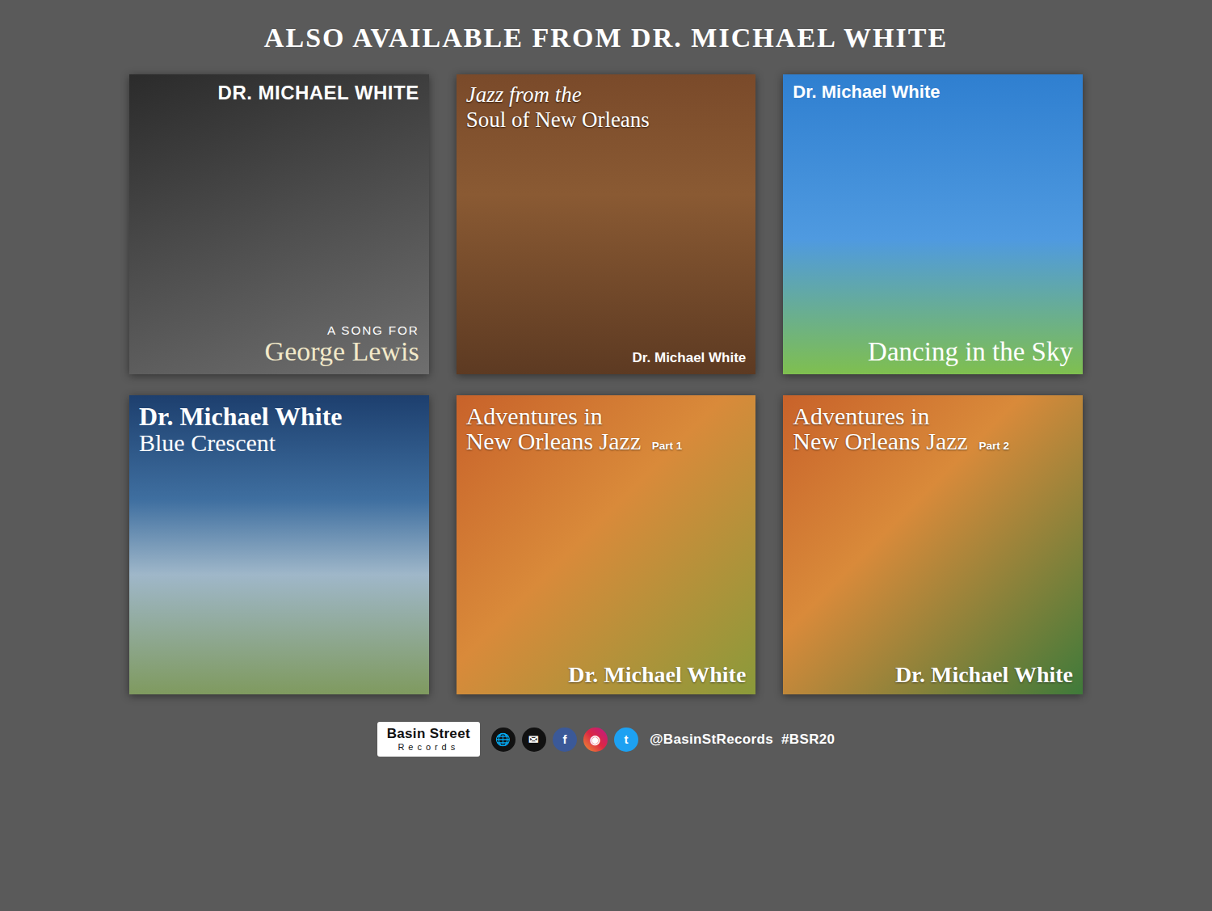Also Available from Dr. Michael White
Dr. Michael White
A Song For George Lewis
Jazz from the
Soul of New Orleans
Dr. Michael White
Dr. Michael White
Dancing in the Sky
Dr. Michael White
Blue Crescent
Adventures in
New Orleans Jazz Part 1
Dr. Michael White
Adventures in
New Orleans Jazz Part 2
Dr. Michael White
Basin Street Records
🌐 ✉ f ◉ t
@BasinStRecords #BSR20